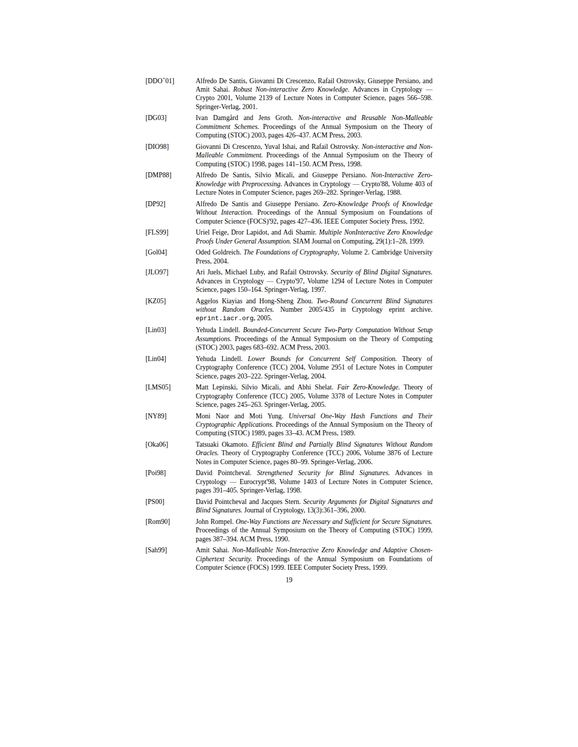[DDO+01]
Alfredo De Santis, Giovanni Di Crescenzo, Rafail Ostrovsky, Giuseppe Persiano, and Amit Sahai. Robust Non-interactive Zero Knowledge. Advances in Cryptology — Crypto 2001, Volume 2139 of Lecture Notes in Computer Science, pages 566–598. Springer-Verlag, 2001.
[DG03]
Ivan Damgård and Jens Groth. Non-interactive and Reusable Non-Malleable Commitment Schemes. Proceedings of the Annual Symposium on the Theory of Computing (STOC) 2003, pages 426–437. ACM Press, 2003.
[DIO98]
Giovanni Di Crescenzo, Yuval Ishai, and Rafail Ostrovsky. Non-interactive and Non-Malleable Commitment. Proceedings of the Annual Symposium on the Theory of Computing (STOC) 1998, pages 141–150. ACM Press, 1998.
[DMP88]
Alfredo De Santis, Silvio Micali, and Giuseppe Persiano. Non-Interactive Zero-Knowledge with Preprocessing. Advances in Cryptology — Crypto'88, Volume 403 of Lecture Notes in Computer Science, pages 269–282. Springer-Verlag, 1988.
[DP92]
Alfredo De Santis and Giuseppe Persiano. Zero-Knowledge Proofs of Knowledge Without Interaction. Proceedings of the Annual Symposium on Foundations of Computer Science (FOCS)'92, pages 427–436. IEEE Computer Society Press, 1992.
[FLS99]
Uriel Feige, Dror Lapidot, and Adi Shamir. Multiple NonInteractive Zero Knowledge Proofs Under General Assumption. SIAM Journal on Computing, 29(1):1–28, 1999.
[Gol04]
Oded Goldreich. The Foundations of Cryptography, Volume 2. Cambridge University Press, 2004.
[JLO97]
Ari Juels, Michael Luby, and Rafail Ostrovsky. Security of Blind Digital Signatures. Advances in Cryptology — Crypto'97, Volume 1294 of Lecture Notes in Computer Science, pages 150–164. Springer-Verlag, 1997.
[KZ05]
Aggelos Kiayias and Hong-Sheng Zhou. Two-Round Concurrent Blind Signatures without Random Oracles. Number 2005/435 in Cryptology eprint archive. eprint.iacr.org, 2005.
[Lin03]
Yehuda Lindell. Bounded-Concurrent Secure Two-Party Computation Without Setup Assumptions. Proceedings of the Annual Symposium on the Theory of Computing (STOC) 2003, pages 683–692. ACM Press, 2003.
[Lin04]
Yehuda Lindell. Lower Bounds for Concurrent Self Composition. Theory of Cryptography Conference (TCC) 2004, Volume 2951 of Lecture Notes in Computer Science, pages 203–222. Springer-Verlag, 2004.
[LMS05]
Matt Lepinski, Silvio Micali, and Abhi Shelat. Fair Zero-Knowledge. Theory of Cryptography Conference (TCC) 2005, Volume 3378 of Lecture Notes in Computer Science, pages 245–263. Springer-Verlag, 2005.
[NY89]
Moni Naor and Moti Yung. Universal One-Way Hash Functions and Their Cryptographic Applications. Proceedings of the Annual Symposium on the Theory of Computing (STOC) 1989, pages 33–43. ACM Press, 1989.
[Oka06]
Tatsuaki Okamoto. Efficient Blind and Partially Blind Signatures Without Random Oracles. Theory of Cryptography Conference (TCC) 2006, Volume 3876 of Lecture Notes in Computer Science, pages 80–99. Springer-Verlag, 2006.
[Poi98]
David Pointcheval. Strengthened Security for Blind Signatures. Advances in Cryptology — Eurocrypt'98, Volume 1403 of Lecture Notes in Computer Science, pages 391–405. Springer-Verlag, 1998.
[PS00]
David Pointcheval and Jacques Stern. Security Arguments for Digital Signatures and Blind Signatures. Journal of Cryptology, 13(3):361–396, 2000.
[Rom90]
John Rompel. One-Way Functions are Necessary and Sufficient for Secure Signatures. Proceedings of the Annual Symposium on the Theory of Computing (STOC) 1999, pages 387–394. ACM Press, 1990.
[Sah99]
Amit Sahai. Non-Malleable Non-Interactive Zero Knowledge and Adaptive Chosen-Ciphertext Security. Proceedings of the Annual Symposium on Foundations of Computer Science (FOCS) 1999. IEEE Computer Society Press, 1999.
19